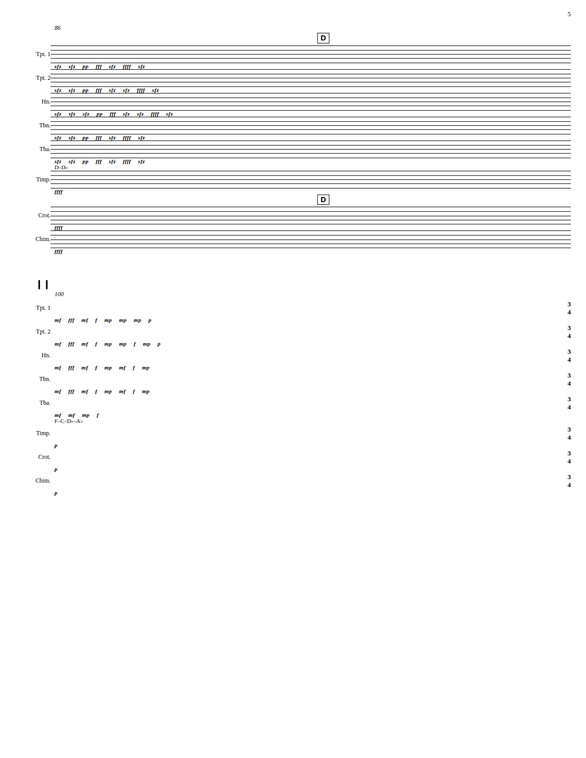5
86
D
| Tpt. 1 | |
sfz sfz pp fff sfz ffff sfz
| Tpt. 2 | |
sfz sfz pp fff sfz sfz ffff sfz
| Hn. | |
sfz sfz sfz pp fff sfz sfz ffff sfz
| Tbn. | |
sfz sfz pp fff sfz ffff sfz
| Tba. | |
sfz sfz pp fff sfz ffff sfz
D–D♭
| Timp. | |
ffff
D
| Crot. | |
ffff
| Chim. | |
ffff
❙❙
100
| Tpt. 1 | | 3 4 |
mf fff mf fmp mp mp p
| Tpt. 2 | | 3 4 |
mf fff mf fmp mp fmp p
| Hn. | | 3 4 |
mf fff mf fmp mf fmp
| Tbn. | | 3 4 |
mf fff mf fmp mf fmp
| Tba. | | 3 4 |
mf mf mp f
F–C–D♭–A♭
| Timp. | | 3 4 |
p
| Crot. | | 3 4 |
p
| Chim. | | 3 4 |
p